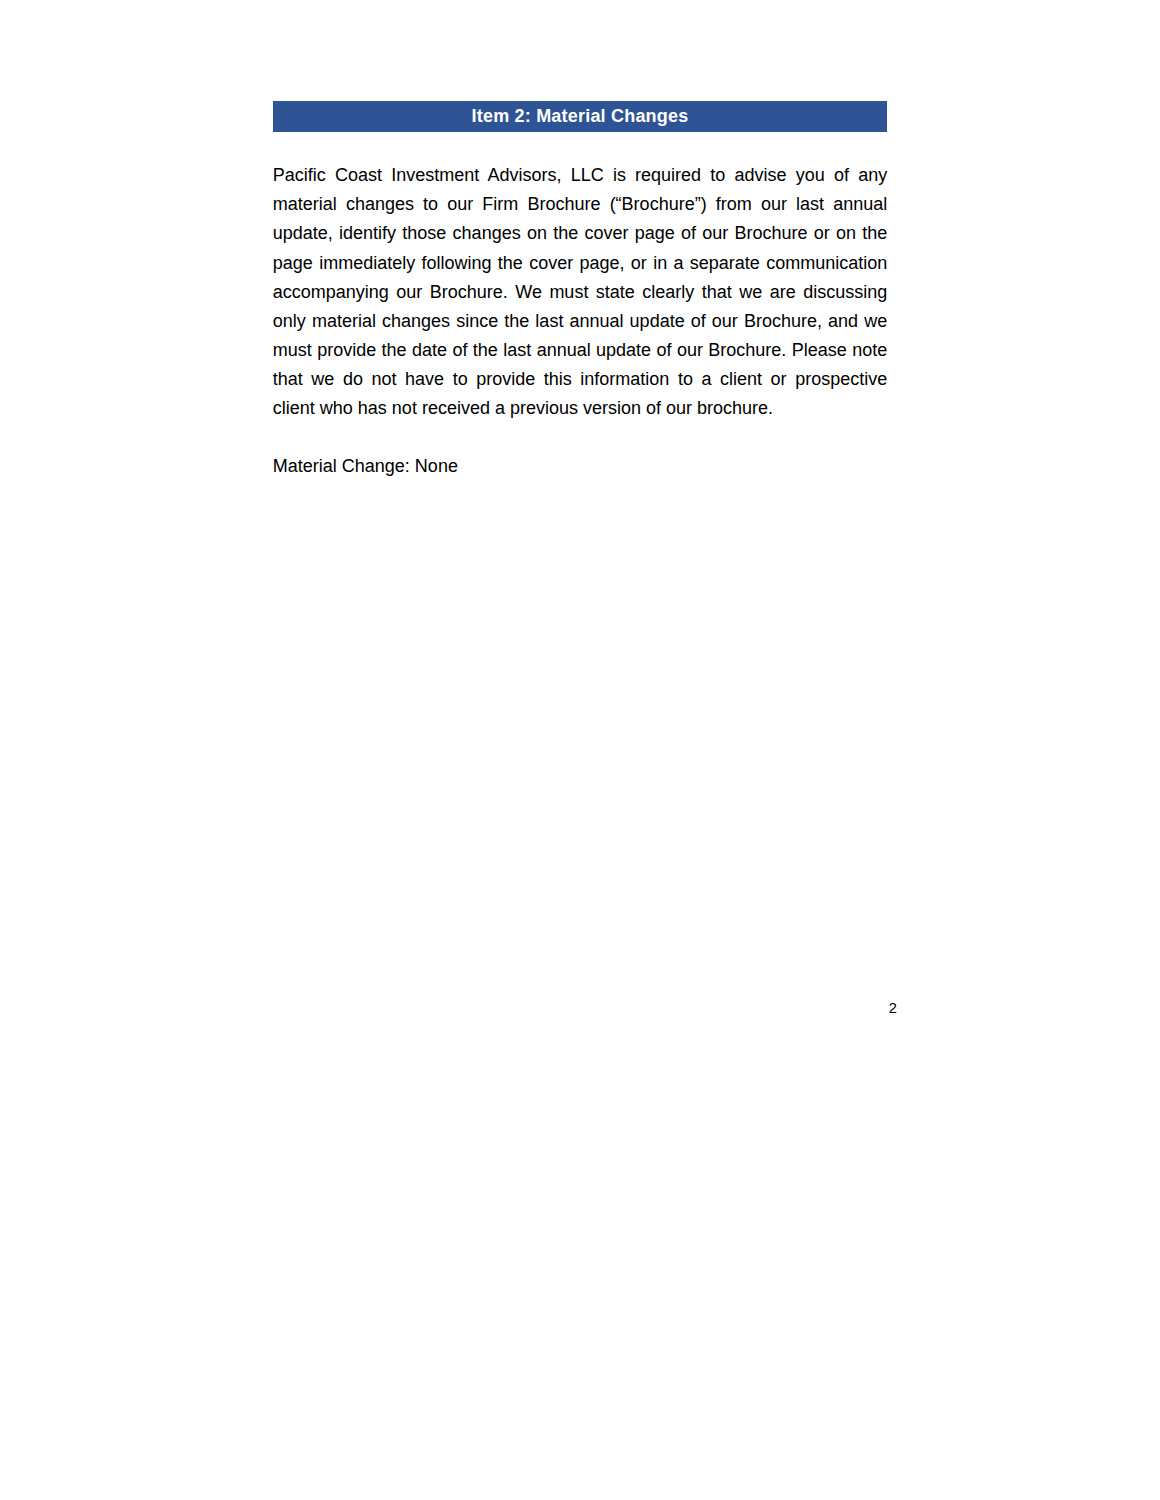Item 2: Material Changes
Pacific Coast Investment Advisors, LLC is required to advise you of any material changes to our Firm Brochure (“Brochure”) from our last annual update, identify those changes on the cover page of our Brochure or on the page immediately following the cover page, or in a separate communication accompanying our Brochure. We must state clearly that we are discussing only material changes since the last annual update of our Brochure, and we must provide the date of the last annual update of our Brochure. Please note that we do not have to provide this information to a client or prospective client who has not received a previous version of our brochure.
Material Change: None
2